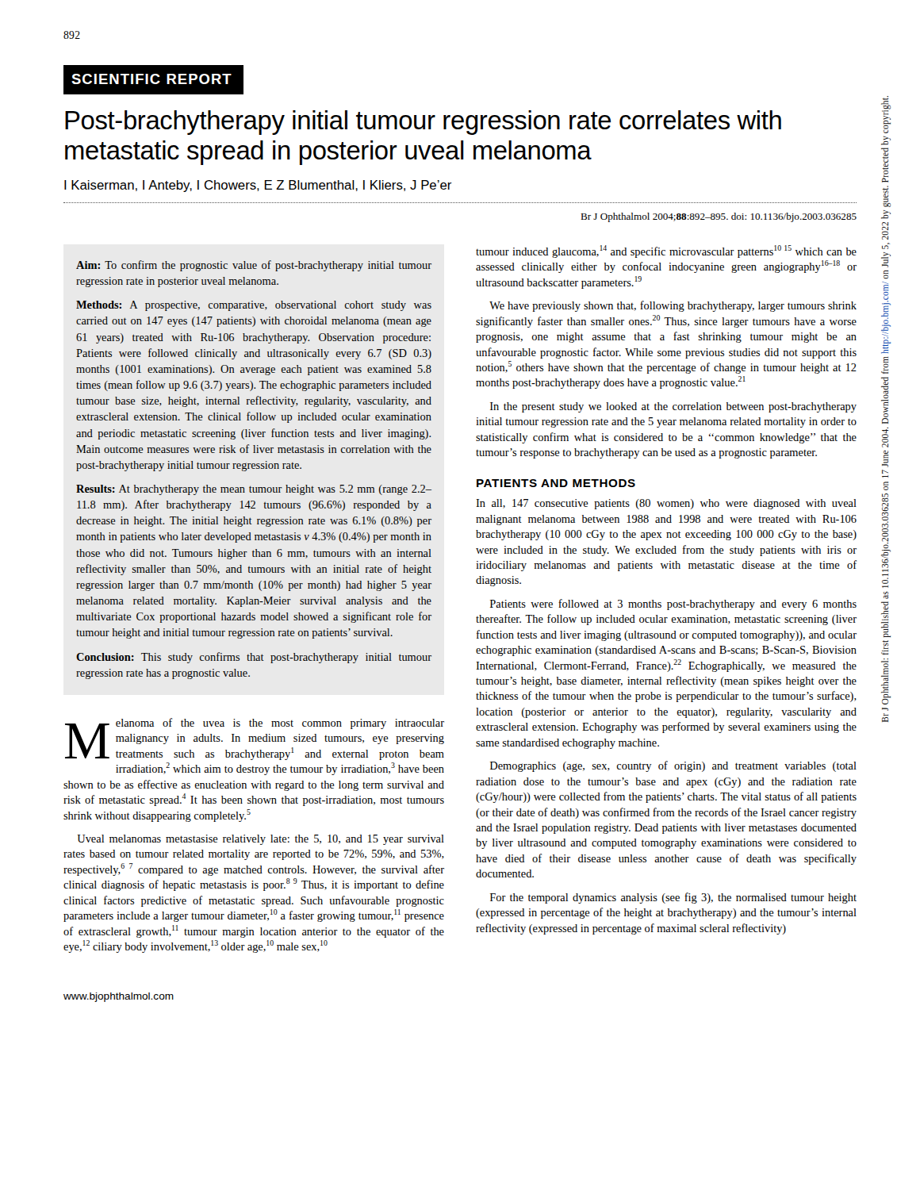Br J Ophthalmol: first published as 10.1136/bjo.2003.036285 on 17 June 2004. Downloaded from http://bjo.bmj.com/ on July 5, 2022 by guest. Protected by copyright.
892
SCIENTIFIC REPORT
Post-brachytherapy initial tumour regression rate correlates with metastatic spread in posterior uveal melanoma
I Kaiserman, I Anteby, I Chowers, E Z Blumenthal, I Kliers, J Pe’er
Br J Ophthalmol 2004;88:892–895. doi: 10.1136/bjo.2003.036285
Aim: To confirm the prognostic value of post-brachytherapy initial tumour regression rate in posterior uveal melanoma.
Methods: A prospective, comparative, observational cohort study was carried out on 147 eyes (147 patients) with choroidal melanoma (mean age 61 years) treated with Ru-106 brachytherapy. Observation procedure: Patients were followed clinically and ultrasonically every 6.7 (SD 0.3) months (1001 examinations). On average each patient was examined 5.8 times (mean follow up 9.6 (3.7) years). The echographic parameters included tumour base size, height, internal reflectivity, regularity, vascularity, and extrascleral extension. The clinical follow up included ocular examination and periodic metastatic screening (liver function tests and liver imaging). Main outcome measures were risk of liver metastasis in correlation with the post-brachytherapy initial tumour regression rate.
Results: At brachytherapy the mean tumour height was 5.2 mm (range 2.2–11.8 mm). After brachytherapy 142 tumours (96.6%) responded by a decrease in height. The initial height regression rate was 6.1% (0.8%) per month in patients who later developed metastasis v 4.3% (0.4%) per month in those who did not. Tumours higher than 6 mm, tumours with an internal reflectivity smaller than 50%, and tumours with an initial rate of height regression larger than 0.7 mm/month (10% per month) had higher 5 year melanoma related mortality. Kaplan-Meier survival analysis and the multivariate Cox proportional hazards model showed a significant role for tumour height and initial tumour regression rate on patients’ survival.
Conclusion: This study confirms that post-brachytherapy initial tumour regression rate has a prognostic value.
Melanoma of the uvea is the most common primary intraocular malignancy in adults. In medium sized tumours, eye preserving treatments such as brachytherapy1 and external proton beam irradiation,2 which aim to destroy the tumour by irradiation,3 have been shown to be as effective as enucleation with regard to the long term survival and risk of metastatic spread.4 It has been shown that post-irradiation, most tumours shrink without disappearing completely.5
Uveal melanomas metastasise relatively late: the 5, 10, and 15 year survival rates based on tumour related mortality are reported to be 72%, 59%, and 53%, respectively,6 7 compared to age matched controls. However, the survival after clinical diagnosis of hepatic metastasis is poor.8 9 Thus, it is important to define clinical factors predictive of metastatic spread. Such unfavourable prognostic parameters include a larger tumour diameter,10 a faster growing tumour,11 presence of extrascleral growth,11 tumour margin location anterior to the equator of the eye,12 ciliary body involvement,13 older age,10 male sex,10
tumour induced glaucoma,14 and specific microvascular patterns10 15 which can be assessed clinically either by confocal indocyanine green angiography16–18 or ultrasound backscatter parameters.19
We have previously shown that, following brachytherapy, larger tumours shrink significantly faster than smaller ones.20 Thus, since larger tumours have a worse prognosis, one might assume that a fast shrinking tumour might be an unfavourable prognostic factor. While some previous studies did not support this notion,5 others have shown that the percentage of change in tumour height at 12 months post-brachytherapy does have a prognostic value.21
In the present study we looked at the correlation between post-brachytherapy initial tumour regression rate and the 5 year melanoma related mortality in order to statistically confirm what is considered to be a ‘‘common knowledge’’ that the tumour’s response to brachytherapy can be used as a prognostic parameter.
Patients and methods
In all, 147 consecutive patients (80 women) who were diagnosed with uveal malignant melanoma between 1988 and 1998 and were treated with Ru-106 brachytherapy (10 000 cGy to the apex not exceeding 100 000 cGy to the base) were included in the study. We excluded from the study patients with iris or iridociliary melanomas and patients with metastatic disease at the time of diagnosis.
Patients were followed at 3 months post-brachytherapy and every 6 months thereafter. The follow up included ocular examination, metastatic screening (liver function tests and liver imaging (ultrasound or computed tomography)), and ocular echographic examination (standardised A-scans and B-scans; B-Scan-S, Biovision International, Clermont-Ferrand, France).22 Echographically, we measured the tumour’s height, base diameter, internal reflectivity (mean spikes height over the thickness of the tumour when the probe is perpendicular to the tumour’s surface), location (posterior or anterior to the equator), regularity, vascularity and extrascleral extension. Echography was performed by several examiners using the same standardised echography machine.
Demographics (age, sex, country of origin) and treatment variables (total radiation dose to the tumour’s base and apex (cGy) and the radiation rate (cGy/hour)) were collected from the patients’ charts. The vital status of all patients (or their date of death) was confirmed from the records of the Israel cancer registry and the Israel population registry. Dead patients with liver metastases documented by liver ultrasound and computed tomography examinations were considered to have died of their disease unless another cause of death was specifically documented.
For the temporal dynamics analysis (see fig 3), the normalised tumour height (expressed in percentage of the height at brachytherapy) and the tumour’s internal reflectivity (expressed in percentage of maximal scleral reflectivity)
www.bjophthalmol.com